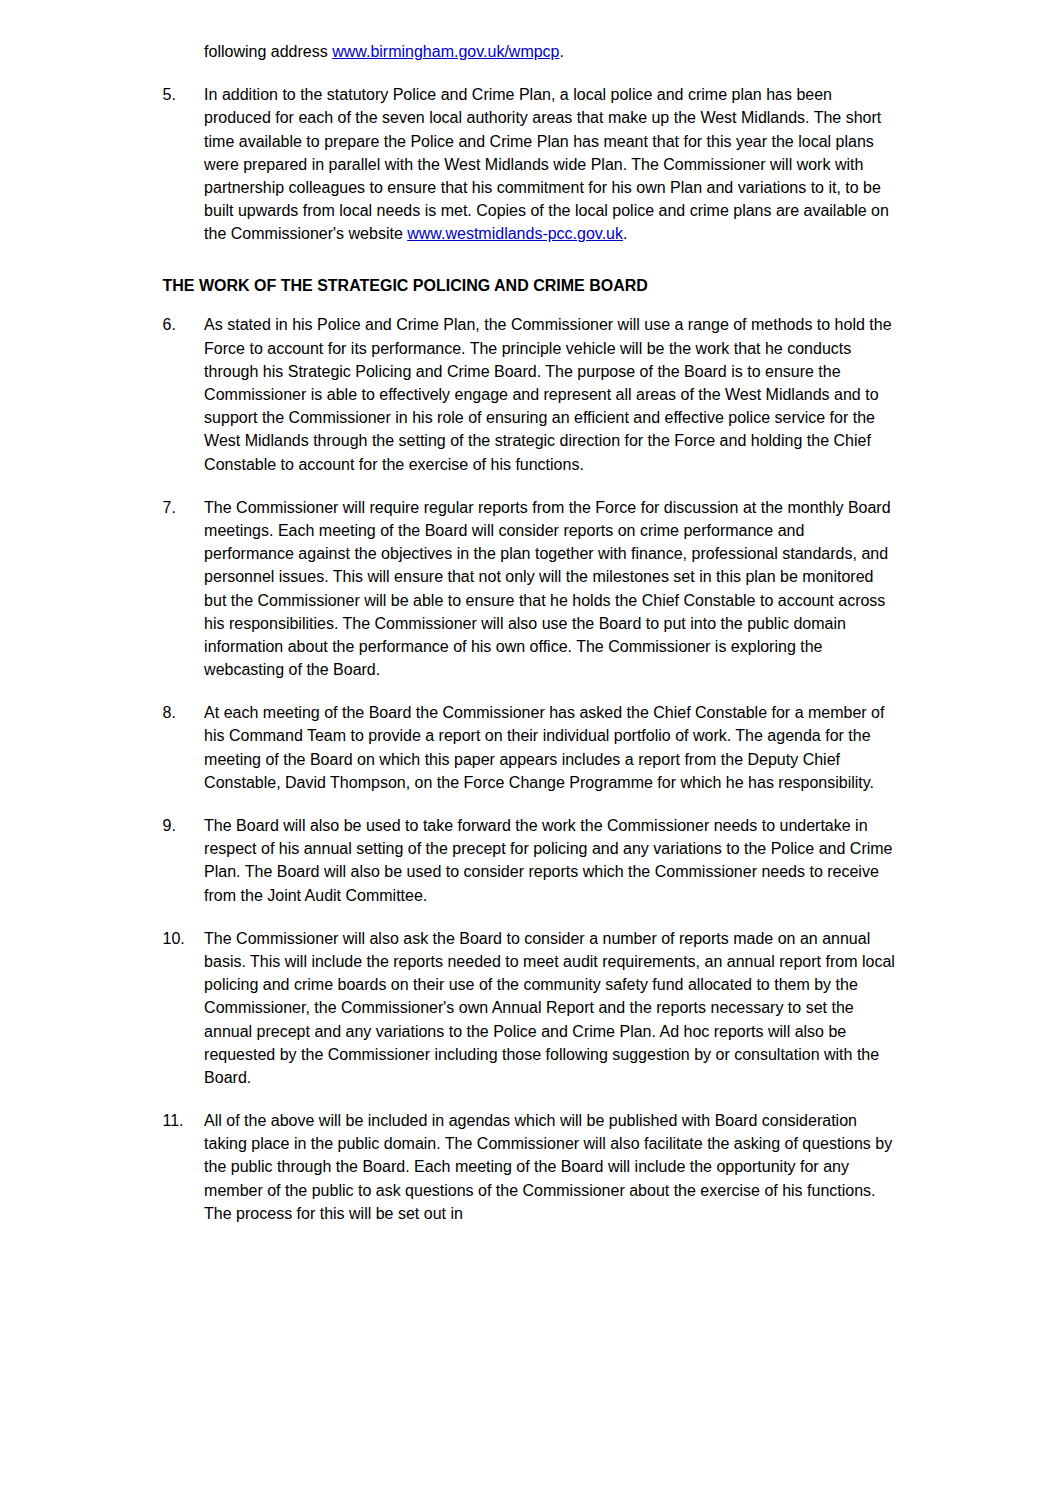following address www.birmingham.gov.uk/wmpcp.
5. In addition to the statutory Police and Crime Plan, a local police and crime plan has been produced for each of the seven local authority areas that make up the West Midlands. The short time available to prepare the Police and Crime Plan has meant that for this year the local plans were prepared in parallel with the West Midlands wide Plan. The Commissioner will work with partnership colleagues to ensure that his commitment for his own Plan and variations to it, to be built upwards from local needs is met. Copies of the local police and crime plans are available on the Commissioner's website www.westmidlands-pcc.gov.uk.
The work of the Strategic Policing and Crime Board
6. As stated in his Police and Crime Plan, the Commissioner will use a range of methods to hold the Force to account for its performance. The principle vehicle will be the work that he conducts through his Strategic Policing and Crime Board. The purpose of the Board is to ensure the Commissioner is able to effectively engage and represent all areas of the West Midlands and to support the Commissioner in his role of ensuring an efficient and effective police service for the West Midlands through the setting of the strategic direction for the Force and holding the Chief Constable to account for the exercise of his functions.
7. The Commissioner will require regular reports from the Force for discussion at the monthly Board meetings. Each meeting of the Board will consider reports on crime performance and performance against the objectives in the plan together with finance, professional standards, and personnel issues. This will ensure that not only will the milestones set in this plan be monitored but the Commissioner will be able to ensure that he holds the Chief Constable to account across his responsibilities. The Commissioner will also use the Board to put into the public domain information about the performance of his own office. The Commissioner is exploring the webcasting of the Board.
8. At each meeting of the Board the Commissioner has asked the Chief Constable for a member of his Command Team to provide a report on their individual portfolio of work. The agenda for the meeting of the Board on which this paper appears includes a report from the Deputy Chief Constable, David Thompson, on the Force Change Programme for which he has responsibility.
9. The Board will also be used to take forward the work the Commissioner needs to undertake in respect of his annual setting of the precept for policing and any variations to the Police and Crime Plan. The Board will also be used to consider reports which the Commissioner needs to receive from the Joint Audit Committee.
10. The Commissioner will also ask the Board to consider a number of reports made on an annual basis. This will include the reports needed to meet audit requirements, an annual report from local policing and crime boards on their use of the community safety fund allocated to them by the Commissioner, the Commissioner's own Annual Report and the reports necessary to set the annual precept and any variations to the Police and Crime Plan. Ad hoc reports will also be requested by the Commissioner including those following suggestion by or consultation with the Board.
11. All of the above will be included in agendas which will be published with Board consideration taking place in the public domain. The Commissioner will also facilitate the asking of questions by the public through the Board. Each meeting of the Board will include the opportunity for any member of the public to ask questions of the Commissioner about the exercise of his functions. The process for this will be set out in